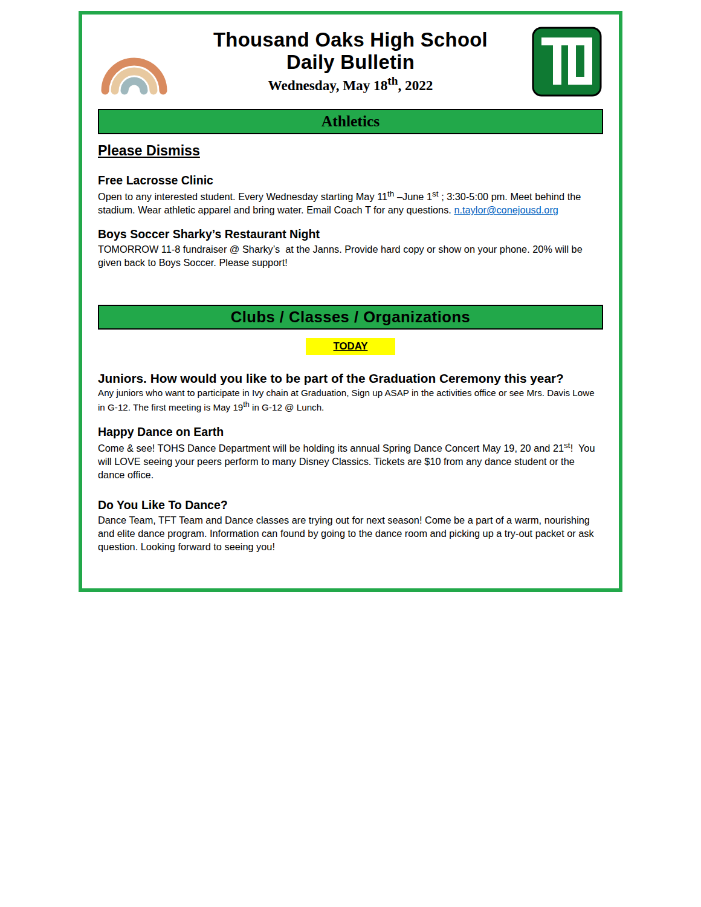Thousand Oaks High School
Daily Bulletin
Wednesday, May 18th, 2022
Athletics
Please Dismiss
Free Lacrosse Clinic
Open to any interested student. Every Wednesday starting May 11th –June 1st ; 3:30-5:00 pm. Meet behind the stadium. Wear athletic apparel and bring water. Email Coach T for any questions. n.taylor@conejousd.org
Boys Soccer Sharky’s Restaurant Night
TOMORROW 11-8 fundraiser @ Sharky’s at the Janns. Provide hard copy or show on your phone. 20% will be given back to Boys Soccer. Please support!
Clubs / Classes / Organizations
TODAY
Juniors. How would you like to be part of the Graduation Ceremony this year?
Any juniors who want to participate in Ivy chain at Graduation, Sign up ASAP in the activities office or see Mrs. Davis Lowe in G-12. The first meeting is May 19th in G-12 @ Lunch.
Happy Dance on Earth
Come & see! TOHS Dance Department will be holding its annual Spring Dance Concert May 19, 20 and 21st! You will LOVE seeing your peers perform to many Disney Classics. Tickets are $10 from any dance student or the dance office.
Do You Like To Dance?
Dance Team, TFT Team and Dance classes are trying out for next season! Come be a part of a warm, nourishing and elite dance program. Information can found by going to the dance room and picking up a try-out packet or ask question. Looking forward to seeing you!